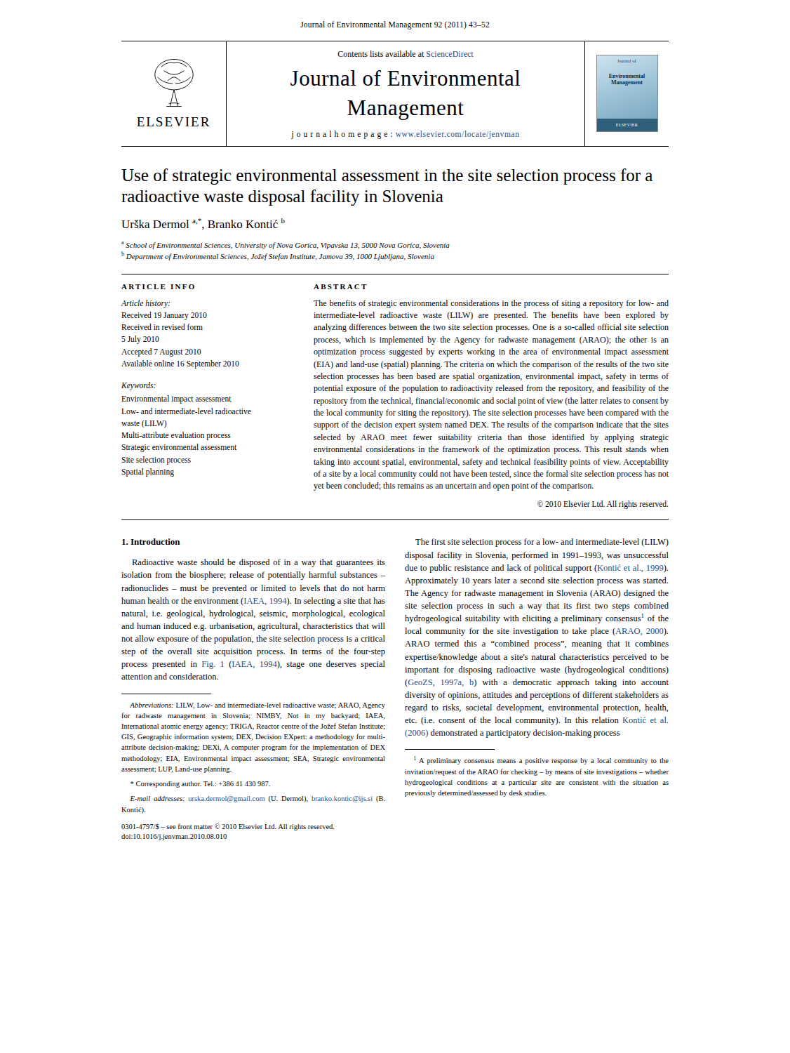Journal of Environmental Management 92 (2011) 43–52
ELSEVIER
Contents lists available at ScienceDirect
Journal of Environmental Management
j o u r n a l h o m e p a g e : www.elsevier.com/locate/jenvman
Journal of
Environmental
Management
ELSEVIER
Use of strategic environmental assessment in the site selection process for a radioactive waste disposal facility in Slovenia
Urška Dermol a,*, Branko Kontić b
a School of Environmental Sciences, University of Nova Gorica, Vipavska 13, 5000 Nova Gorica, Slovenia
b Department of Environmental Sciences, Jožef Stefan Institute, Jamova 39, 1000 Ljubljana, Slovenia
Article info
Article history:
Received 19 January 2010
Received in revised form
5 July 2010
Accepted 7 August 2010
Available online 16 September 2010
Keywords: Environmental impact assessment
Low- and intermediate-level radioactive
waste (LILW)
Multi-attribute evaluation process
Strategic environmental assessment
Site selection process
Spatial planning
Abstract
The benefits of strategic environmental considerations in the process of siting a repository for low- and intermediate-level radioactive waste (LILW) are presented. The benefits have been explored by analyzing differences between the two site selection processes. One is a so-called official site selection process, which is implemented by the Agency for radwaste management (ARAO); the other is an optimization process suggested by experts working in the area of environmental impact assessment (EIA) and land-use (spatial) planning. The criteria on which the comparison of the results of the two site selection processes has been based are spatial organization, environmental impact, safety in terms of potential exposure of the population to radioactivity released from the repository, and feasibility of the repository from the technical, financial/economic and social point of view (the latter relates to consent by the local community for siting the repository). The site selection processes have been compared with the support of the decision expert system named DEX. The results of the comparison indicate that the sites selected by ARAO meet fewer suitability criteria than those identified by applying strategic environmental considerations in the framework of the optimization process. This result stands when taking into account spatial, environmental, safety and technical feasibility points of view. Acceptability of a site by a local community could not have been tested, since the formal site selection process has not yet been concluded; this remains as an uncertain and open point of the comparison.
© 2010 Elsevier Ltd. All rights reserved.
1. Introduction
Radioactive waste should be disposed of in a way that guarantees its isolation from the biosphere; release of potentially harmful substances – radionuclides – must be prevented or limited to levels that do not harm human health or the environment (IAEA, 1994). In selecting a site that has natural, i.e. geological, hydrological, seismic, morphological, ecological and human induced e.g. urbanisation, agricultural, characteristics that will not allow exposure of the population, the site selection process is a critical step of the overall site acquisition process. In terms of the four-step process presented in Fig. 1 (IAEA, 1994), stage one deserves special attention and consideration.
Abbreviations: LILW, Low- and intermediate-level radioactive waste; ARAO, Agency for radwaste management in Slovenia; NIMBY, Not in my backyard; IAEA, International atomic energy agency; TRIGA, Reactor centre of the Jožef Stefan Institute; GIS, Geographic information system; DEX, Decision EXpert: a methodology for multi-attribute decision-making; DEXi, A computer program for the implementation of DEX methodology; EIA, Environmental impact assessment; SEA, Strategic environmental assessment; LUP, Land-use planning.
* Corresponding author. Tel.: +386 41 430 987.
E-mail addresses: urska.dermol@gmail.com (U. Dermol), branko.kontic@ijs.si (B. Kontić).
0301-4797/$ – see front matter © 2010 Elsevier Ltd. All rights reserved. doi:10.1016/j.jenvman.2010.08.010
The first site selection process for a low- and intermediate-level (LILW) disposal facility in Slovenia, performed in 1991–1993, was unsuccessful due to public resistance and lack of political support (Kontić et al., 1999). Approximately 10 years later a second site selection process was started. The Agency for radwaste management in Slovenia (ARAO) designed the site selection process in such a way that its first two steps combined hydrogeological suitability with eliciting a preliminary consensus1 of the local community for the site investigation to take place (ARAO, 2000). ARAO termed this a “combined process”, meaning that it combines expertise/knowledge about a site's natural characteristics perceived to be important for disposing radioactive waste (hydrogeological conditions) (GeoZS, 1997a, b) with a democratic approach taking into account diversity of opinions, attitudes and perceptions of different stakeholders as regard to risks, societal development, environmental protection, health, etc. (i.e. consent of the local community). In this relation Kontić et al. (2006) demonstrated a participatory decision-making process
1 A preliminary consensus means a positive response by a local community to the invitation/request of the ARAO for checking – by means of site investigations – whether hydrogeological conditions at a particular site are consistent with the situation as previously determined/assessed by desk studies.